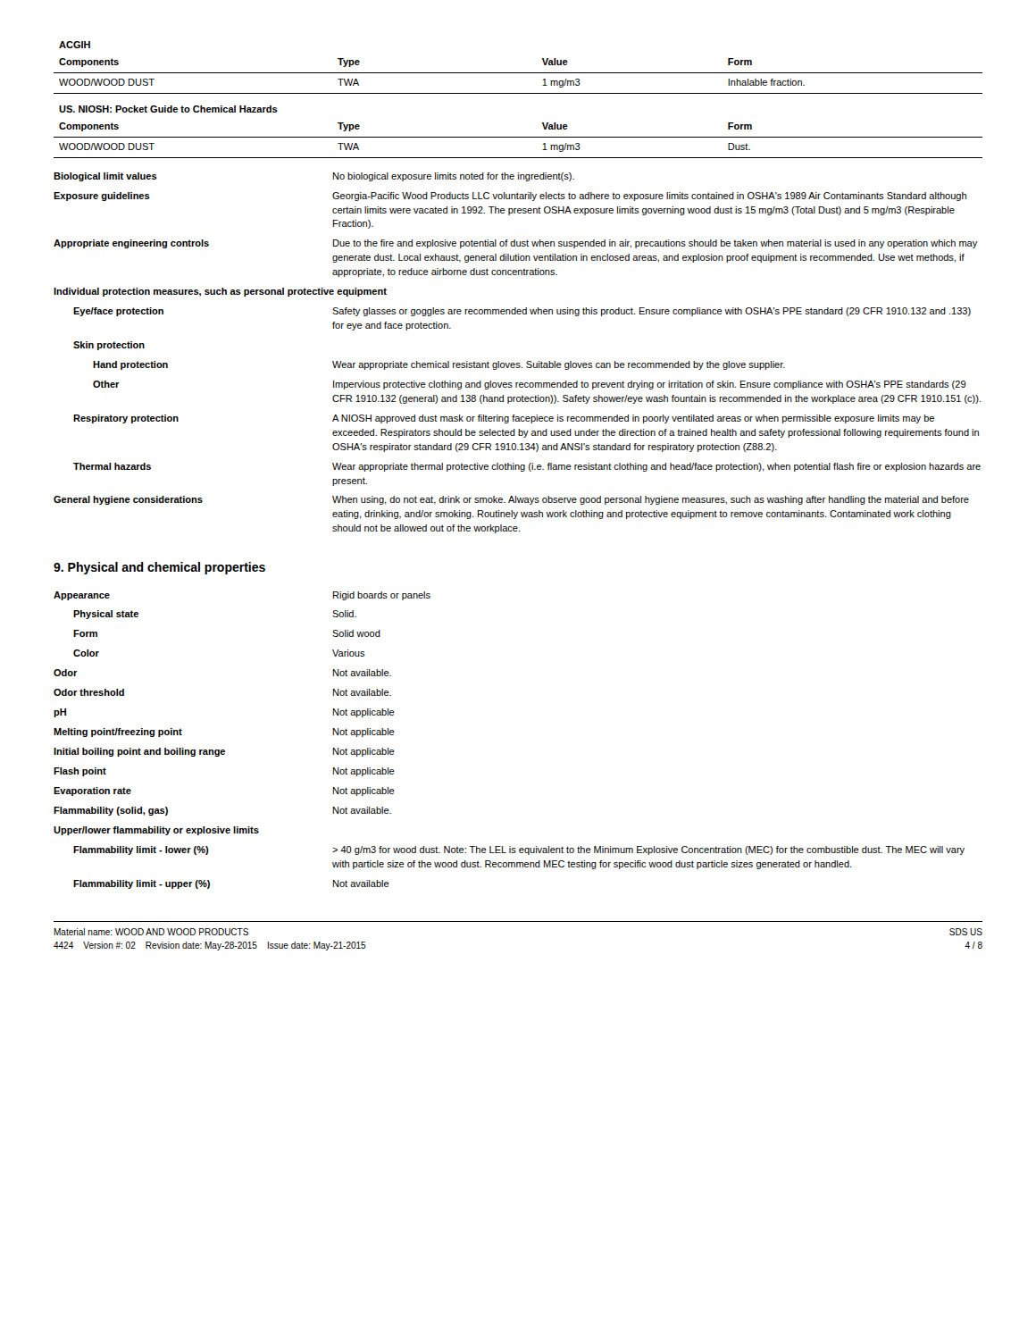| ACGIH |
| --- |
| Components | Type | Value | Form |
| WOOD/WOOD DUST | TWA | 1 mg/m3 | Inhalable fraction. |
| US. NIOSH: Pocket Guide to Chemical Hazards |
| Components | Type | Value | Form |
| WOOD/WOOD DUST | TWA | 1 mg/m3 | Dust. |
| Biological limit values | No biological exposure limits noted for the ingredient(s). |
| Exposure guidelines | Georgia-Pacific Wood Products LLC voluntarily elects to adhere to exposure limits contained in OSHA's 1989 Air Contaminants Standard although certain limits were vacated in 1992. The present OSHA exposure limits governing wood dust is 15 mg/m3 (Total Dust) and 5 mg/m3 (Respirable Fraction). |
| Appropriate engineering controls | Due to the fire and explosive potential of dust when suspended in air, precautions should be taken when material is used in any operation which may generate dust. Local exhaust, general dilution ventilation in enclosed areas, and explosion proof equipment is recommended. Use wet methods, if appropriate, to reduce airborne dust concentrations. |
| Individual protection measures, such as personal protective equipment |
| Eye/face protection | Safety glasses or goggles are recommended when using this product. Ensure compliance with OSHA's PPE standard (29 CFR 1910.132 and .133) for eye and face protection. |
| Skin protection |
| Hand protection | Wear appropriate chemical resistant gloves. Suitable gloves can be recommended by the glove supplier. |
| Other | Impervious protective clothing and gloves recommended to prevent drying or irritation of skin. Ensure compliance with OSHA's PPE standards (29 CFR 1910.132 (general) and 138 (hand protection)). Safety shower/eye wash fountain is recommended in the workplace area (29 CFR 1910.151 (c)). |
| Respiratory protection | A NIOSH approved dust mask or filtering facepiece is recommended in poorly ventilated areas or when permissible exposure limits may be exceeded. Respirators should be selected by and used under the direction of a trained health and safety professional following requirements found in OSHA's respirator standard (29 CFR 1910.134) and ANSI's standard for respiratory protection (Z88.2). |
| Thermal hazards | Wear appropriate thermal protective clothing (i.e. flame resistant clothing and head/face protection), when potential flash fire or explosion hazards are present. |
| General hygiene considerations | When using, do not eat, drink or smoke. Always observe good personal hygiene measures, such as washing after handling the material and before eating, drinking, and/or smoking. Routinely wash work clothing and protective equipment to remove contaminants. Contaminated work clothing should not be allowed out of the workplace. |
9. Physical and chemical properties
| Appearance | Rigid boards or panels |
| Physical state | Solid. |
| Form | Solid wood |
| Color | Various |
| Odor | Not available. |
| Odor threshold | Not available. |
| pH | Not applicable |
| Melting point/freezing point | Not applicable |
| Initial boiling point and boiling range | Not applicable |
| Flash point | Not applicable |
| Evaporation rate | Not applicable |
| Flammability (solid, gas) | Not available. |
| Upper/lower flammability or explosive limits |
| Flammability limit - lower (%) | > 40 g/m3 for wood dust. Note: The LEL is equivalent to the Minimum Explosive Concentration (MEC) for the combustible dust. The MEC will vary with particle size of the wood dust. Recommend MEC testing for specific wood dust particle sizes generated or handled. |
| Flammability limit - upper (%) | Not available |
Material name: WOOD AND WOOD PRODUCTS
4424 Version #: 02 Revision date: May-28-2015 Issue date: May-21-2015
SDS US
4 / 8